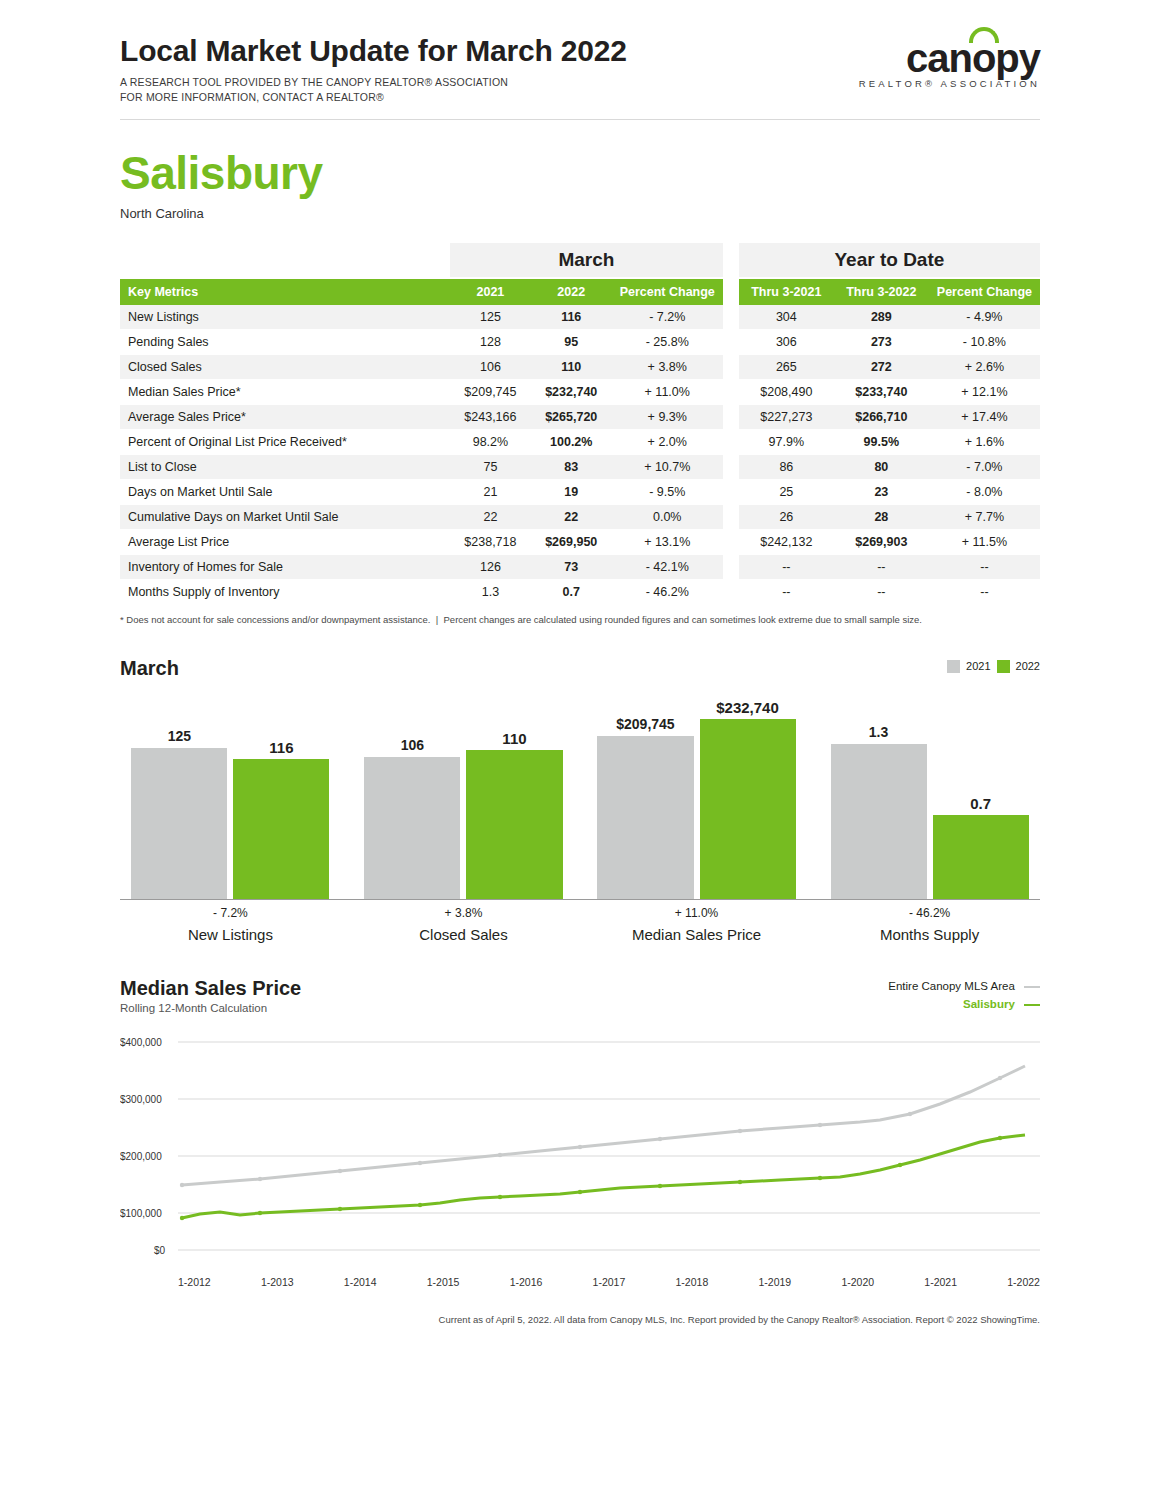Local Market Update for March 2022
A Research Tool Provided by the Canopy Realtor® Association
For More Information, Contact a Realtor®
canopy
Realtor® Association
Salisbury
North Carolina
| | March | | Year to Date |
| --- | --- | --- | --- |
| Key Metrics | 2021 | 2022 | Percent Change | | Thru 3-2021 | Thru 3-2022 | Percent Change |
| New Listings | 125 | 116 | - 7.2% | | 304 | 289 | - 4.9% |
| Pending Sales | 128 | 95 | - 25.8% | | 306 | 273 | - 10.8% |
| Closed Sales | 106 | 110 | + 3.8% | | 265 | 272 | + 2.6% |
| Median Sales Price* | $209,745 | $232,740 | + 11.0% | | $208,490 | $233,740 | + 12.1% |
| Average Sales Price* | $243,166 | $265,720 | + 9.3% | | $227,273 | $266,710 | + 17.4% |
| Percent of Original List Price Received* | 98.2% | 100.2% | + 2.0% | | 97.9% | 99.5% | + 1.6% |
| List to Close | 75 | 83 | + 10.7% | | 86 | 80 | - 7.0% |
| Days on Market Until Sale | 21 | 19 | - 9.5% | | 25 | 23 | - 8.0% |
| Cumulative Days on Market Until Sale | 22 | 22 | 0.0% | | 26 | 28 | + 7.7% |
| Average List Price | $238,718 | $269,950 | + 13.1% | | $242,132 | $269,903 | + 11.5% |
| Inventory of Homes for Sale | 126 | 73 | - 42.1% | | -- | -- | -- |
| Months Supply of Inventory | 1.3 | 0.7 | - 46.2% | | -- | -- | -- |
* Does not account for sale concessions and/or downpayment assistance. | Percent changes are calculated using rounded figures and can sometimes look extreme due to small sample size.
March
2021 2022
125
116
106
110
$209,745
$232,740
1.3
0.7
- 7.2%
New Listings
+ 3.8%
Closed Sales
+ 11.0%
Median Sales Price
- 46.2%
Months Supply
Median Sales Price
Rolling 12-Month Calculation
Entire Canopy MLS Area
Salisbury
$400,000 $300,000 $200,000 $100,000 $0
1-20121-20131-20141-20151-2016 1-20171-20181-20191-20201-20211-2022
Current as of April 5, 2022. All data from Canopy MLS, Inc. Report provided by the Canopy Realtor® Association. Report © 2022 ShowingTime.